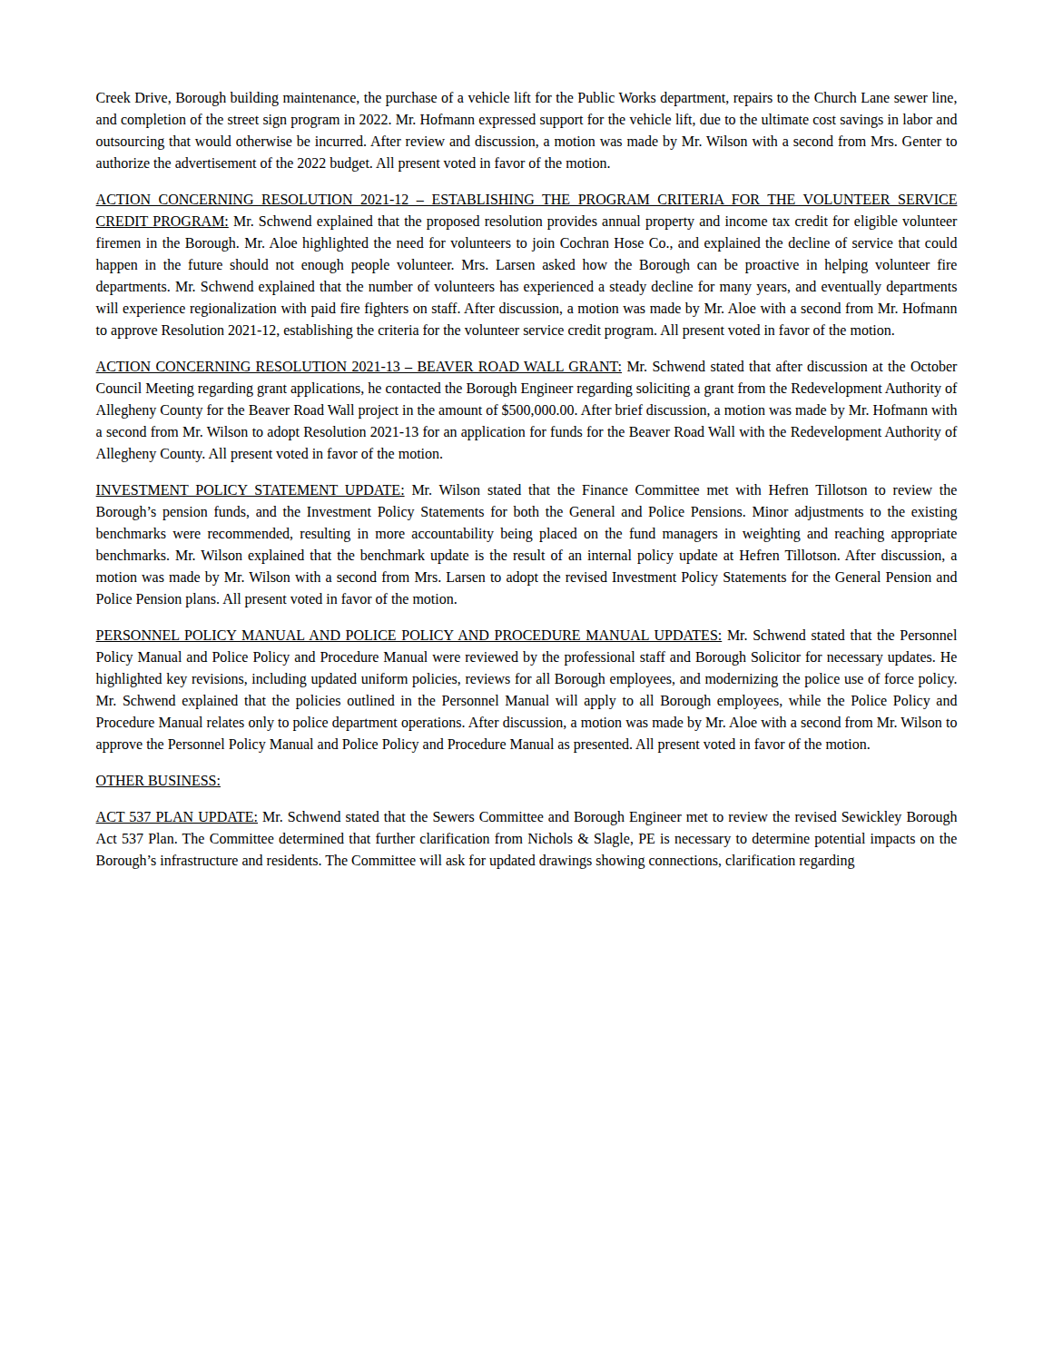Creek Drive, Borough building maintenance, the purchase of a vehicle lift for the Public Works department, repairs to the Church Lane sewer line, and completion of the street sign program in 2022. Mr. Hofmann expressed support for the vehicle lift, due to the ultimate cost savings in labor and outsourcing that would otherwise be incurred. After review and discussion, a motion was made by Mr. Wilson with a second from Mrs. Genter to authorize the advertisement of the 2022 budget. All present voted in favor of the motion.
ACTION CONCERNING RESOLUTION 2021-12 – ESTABLISHING THE PROGRAM CRITERIA FOR THE VOLUNTEER SERVICE CREDIT PROGRAM: Mr. Schwend explained that the proposed resolution provides annual property and income tax credit for eligible volunteer firemen in the Borough. Mr. Aloe highlighted the need for volunteers to join Cochran Hose Co., and explained the decline of service that could happen in the future should not enough people volunteer. Mrs. Larsen asked how the Borough can be proactive in helping volunteer fire departments. Mr. Schwend explained that the number of volunteers has experienced a steady decline for many years, and eventually departments will experience regionalization with paid fire fighters on staff. After discussion, a motion was made by Mr. Aloe with a second from Mr. Hofmann to approve Resolution 2021-12, establishing the criteria for the volunteer service credit program. All present voted in favor of the motion.
ACTION CONCERNING RESOLUTION 2021-13 – BEAVER ROAD WALL GRANT: Mr. Schwend stated that after discussion at the October Council Meeting regarding grant applications, he contacted the Borough Engineer regarding soliciting a grant from the Redevelopment Authority of Allegheny County for the Beaver Road Wall project in the amount of $500,000.00. After brief discussion, a motion was made by Mr. Hofmann with a second from Mr. Wilson to adopt Resolution 2021-13 for an application for funds for the Beaver Road Wall with the Redevelopment Authority of Allegheny County. All present voted in favor of the motion.
INVESTMENT POLICY STATEMENT UPDATE: Mr. Wilson stated that the Finance Committee met with Hefren Tillotson to review the Borough’s pension funds, and the Investment Policy Statements for both the General and Police Pensions. Minor adjustments to the existing benchmarks were recommended, resulting in more accountability being placed on the fund managers in weighting and reaching appropriate benchmarks. Mr. Wilson explained that the benchmark update is the result of an internal policy update at Hefren Tillotson. After discussion, a motion was made by Mr. Wilson with a second from Mrs. Larsen to adopt the revised Investment Policy Statements for the General Pension and Police Pension plans. All present voted in favor of the motion.
PERSONNEL POLICY MANUAL AND POLICE POLICY AND PROCEDURE MANUAL UPDATES: Mr. Schwend stated that the Personnel Policy Manual and Police Policy and Procedure Manual were reviewed by the professional staff and Borough Solicitor for necessary updates. He highlighted key revisions, including updated uniform policies, reviews for all Borough employees, and modernizing the police use of force policy. Mr. Schwend explained that the policies outlined in the Personnel Manual will apply to all Borough employees, while the Police Policy and Procedure Manual relates only to police department operations. After discussion, a motion was made by Mr. Aloe with a second from Mr. Wilson to approve the Personnel Policy Manual and Police Policy and Procedure Manual as presented. All present voted in favor of the motion.
OTHER BUSINESS:
ACT 537 PLAN UPDATE: Mr. Schwend stated that the Sewers Committee and Borough Engineer met to review the revised Sewickley Borough Act 537 Plan. The Committee determined that further clarification from Nichols & Slagle, PE is necessary to determine potential impacts on the Borough’s infrastructure and residents. The Committee will ask for updated drawings showing connections, clarification regarding